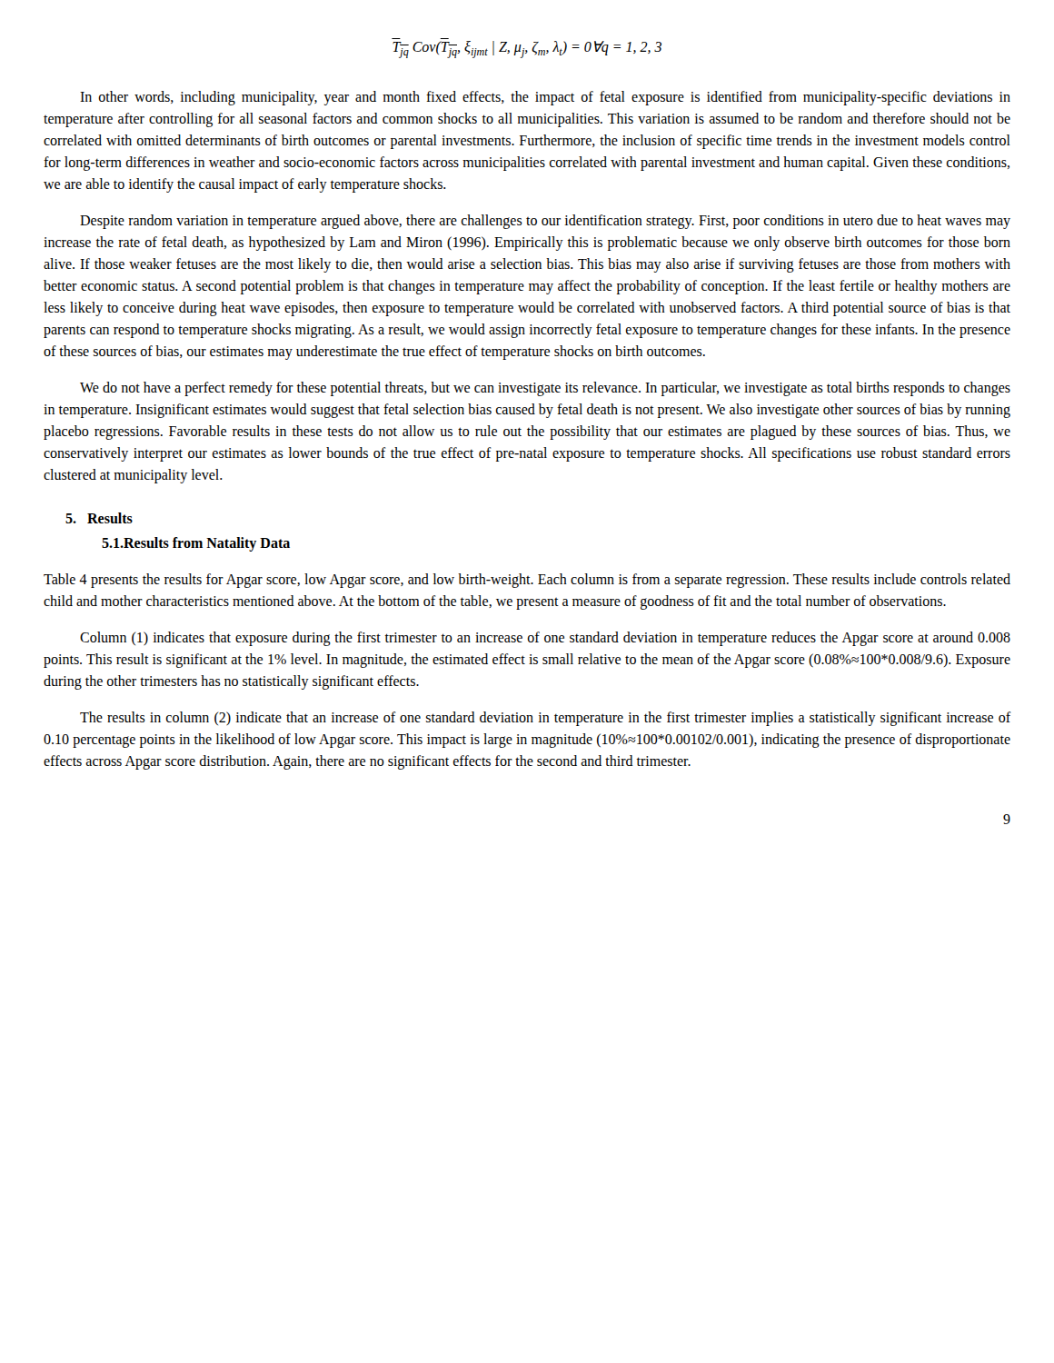Tjq Cov(Tjq, ξijmt | Z, μj, ζm, λt) = 0∀q = 1, 2, 3
In other words, including municipality, year and month fixed effects, the impact of fetal exposure is identified from municipality-specific deviations in temperature after controlling for all seasonal factors and common shocks to all municipalities. This variation is assumed to be random and therefore should not be correlated with omitted determinants of birth outcomes or parental investments. Furthermore, the inclusion of specific time trends in the investment models control for long-term differences in weather and socio-economic factors across municipalities correlated with parental investment and human capital. Given these conditions, we are able to identify the causal impact of early temperature shocks.
Despite random variation in temperature argued above, there are challenges to our identification strategy. First, poor conditions in utero due to heat waves may increase the rate of fetal death, as hypothesized by Lam and Miron (1996). Empirically this is problematic because we only observe birth outcomes for those born alive. If those weaker fetuses are the most likely to die, then would arise a selection bias. This bias may also arise if surviving fetuses are those from mothers with better economic status. A second potential problem is that changes in temperature may affect the probability of conception. If the least fertile or healthy mothers are less likely to conceive during heat wave episodes, then exposure to temperature would be correlated with unobserved factors. A third potential source of bias is that parents can respond to temperature shocks migrating. As a result, we would assign incorrectly fetal exposure to temperature changes for these infants. In the presence of these sources of bias, our estimates may underestimate the true effect of temperature shocks on birth outcomes.
We do not have a perfect remedy for these potential threats, but we can investigate its relevance. In particular, we investigate as total births responds to changes in temperature. Insignificant estimates would suggest that fetal selection bias caused by fetal death is not present. We also investigate other sources of bias by running placebo regressions. Favorable results in these tests do not allow us to rule out the possibility that our estimates are plagued by these sources of bias. Thus, we conservatively interpret our estimates as lower bounds of the true effect of pre-natal exposure to temperature shocks. All specifications use robust standard errors clustered at municipality level.
5. Results
5.1.Results from Natality Data
Table 4 presents the results for Apgar score, low Apgar score, and low birth-weight. Each column is from a separate regression. These results include controls related child and mother characteristics mentioned above. At the bottom of the table, we present a measure of goodness of fit and the total number of observations.
Column (1) indicates that exposure during the first trimester to an increase of one standard deviation in temperature reduces the Apgar score at around 0.008 points. This result is significant at the 1% level. In magnitude, the estimated effect is small relative to the mean of the Apgar score (0.08%≈100*0.008/9.6). Exposure during the other trimesters has no statistically significant effects.
The results in column (2) indicate that an increase of one standard deviation in temperature in the first trimester implies a statistically significant increase of 0.10 percentage points in the likelihood of low Apgar score. This impact is large in magnitude (10%≈100*0.00102/0.001), indicating the presence of disproportionate effects across Apgar score distribution. Again, there are no significant effects for the second and third trimester.
9